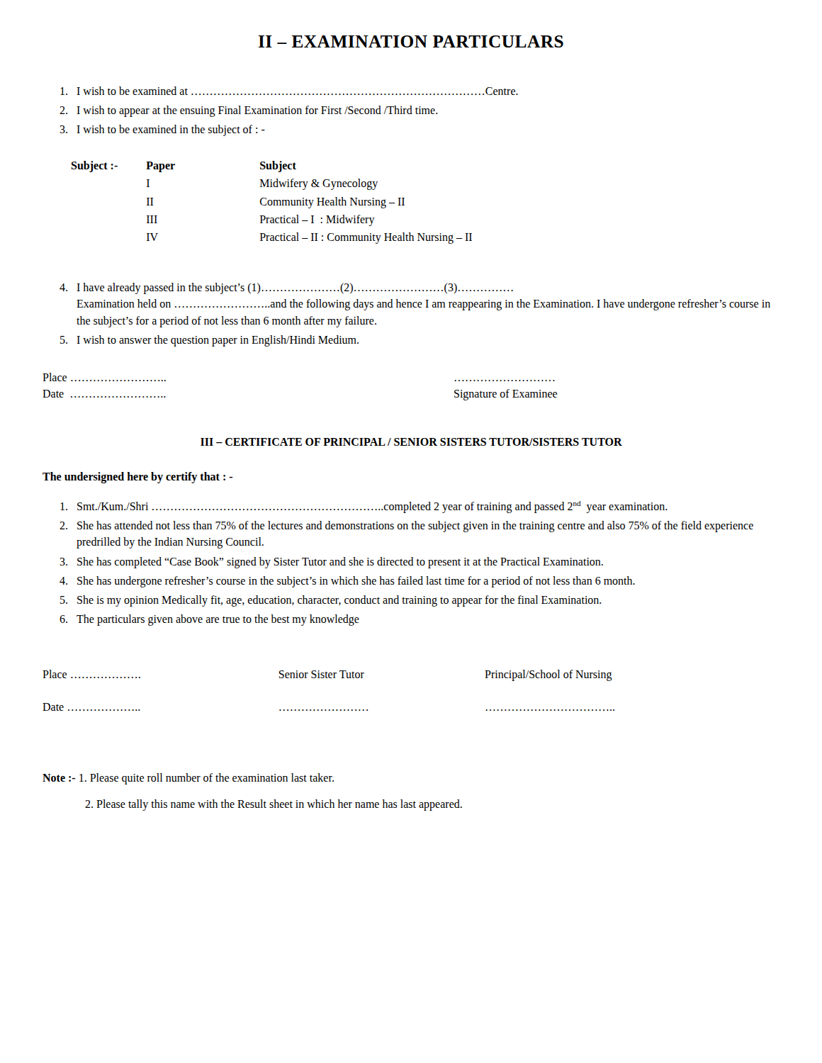II – EXAMINATION PARTICULARS
I wish to be examined at ……………………………………………………………………Centre.
I wish to appear at the ensuing Final Examination for First /Second /Third time.
I wish to be examined in the subject of : -
| Subject :- | Paper | Subject |
| --- | --- | --- |
| | I | Midwifery & Gynecology |
| | II | Community Health Nursing – II |
| | III | Practical – I : Midwifery |
| | IV | Practical – II : Community Health Nursing – II |
I have already passed in the subject’s (1)…………………(2)……………………(3)……………
Examination held on ……………………..and the following days and hence I am reappearing in the Examination. I have undergone refresher’s course in the subject’s for a period of not less than 6 month after my failure.
I wish to answer the question paper in English/Hindi Medium.
Place ……………………..
Date ……………………..
………………………
Signature of Examinee
III – CERTIFICATE OF PRINCIPAL / SENIOR SISTERS TUTOR/SISTERS TUTOR
The undersigned here by certify that : -
Smt./Kum./Shri ……………………………………………………..completed 2 year of training and passed 2nd year examination.
She has attended not less than 75% of the lectures and demonstrations on the subject given in the training centre and also 75% of the field experience predrilled by the Indian Nursing Council.
She has completed “Case Book” signed by Sister Tutor and she is directed to present it at the Practical Examination.
She has undergone refresher’s course in the subject’s in which she has failed last time for a period of not less than 6 month.
She is my opinion Medically fit, age, education, character, conduct and training to appear for the final Examination.
The particulars given above are true to the best my knowledge
| Place ………………. | Senior Sister Tutor | Principal/School of Nursing |
| Date ……………….. | …………………… | …………………………….. |
Note :- 1. Please quite roll number of the examination last taker.
2. Please tally this name with the Result sheet in which her name has last appeared.